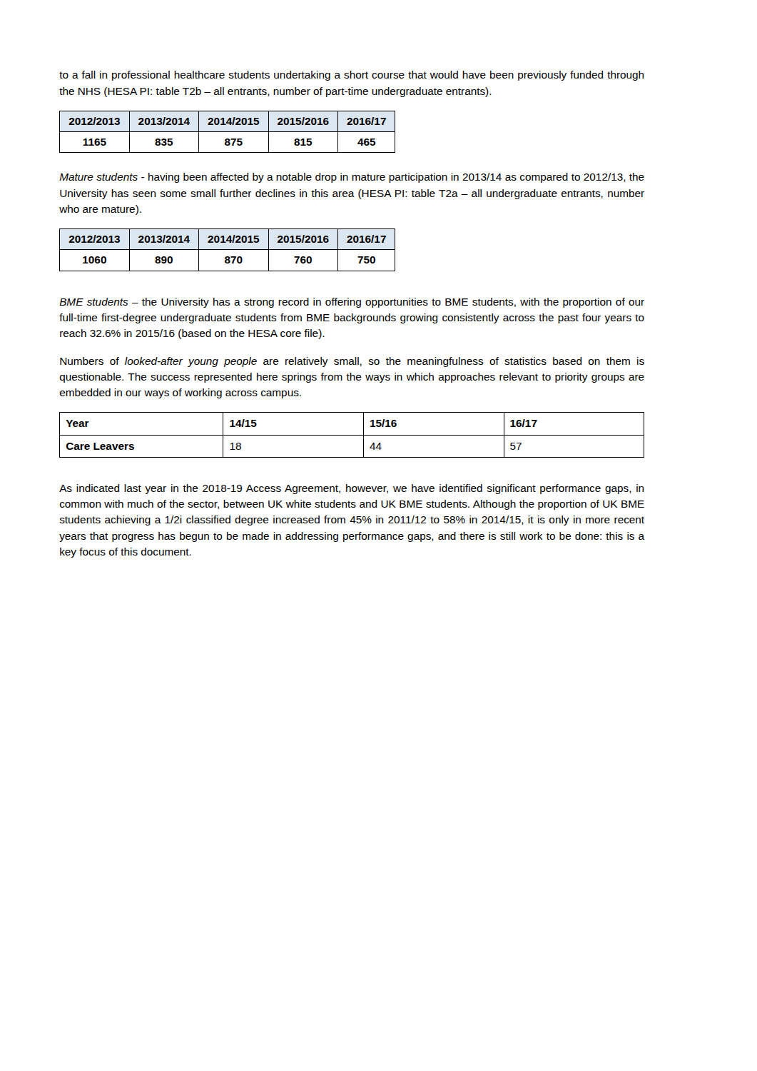to a fall in professional healthcare students undertaking a short course that would have been previously funded through the NHS (HESA PI: table T2b – all entrants, number of part-time undergraduate entrants).
| 2012/2013 | 2013/2014 | 2014/2015 | 2015/2016 | 2016/17 |
| --- | --- | --- | --- | --- |
| 1165 | 835 | 875 | 815 | 465 |
Mature students - having been affected by a notable drop in mature participation in 2013/14 as compared to 2012/13, the University has seen some small further declines in this area (HESA PI: table T2a – all undergraduate entrants, number who are mature).
| 2012/2013 | 2013/2014 | 2014/2015 | 2015/2016 | 2016/17 |
| --- | --- | --- | --- | --- |
| 1060 | 890 | 870 | 760 | 750 |
BME students – the University has a strong record in offering opportunities to BME students, with the proportion of our full-time first-degree undergraduate students from BME backgrounds growing consistently across the past four years to reach 32.6% in 2015/16 (based on the HESA core file).
Numbers of looked-after young people are relatively small, so the meaningfulness of statistics based on them is questionable. The success represented here springs from the ways in which approaches relevant to priority groups are embedded in our ways of working across campus.
| Year | 14/15 | 15/16 | 16/17 |
| --- | --- | --- | --- |
| Care Leavers | 18 | 44 | 57 |
As indicated last year in the 2018-19 Access Agreement, however, we have identified significant performance gaps, in common with much of the sector, between UK white students and UK BME students. Although the proportion of UK BME students achieving a 1/2i classified degree increased from 45% in 2011/12 to 58% in 2014/15, it is only in more recent years that progress has begun to be made in addressing performance gaps, and there is still work to be done: this is a key focus of this document.